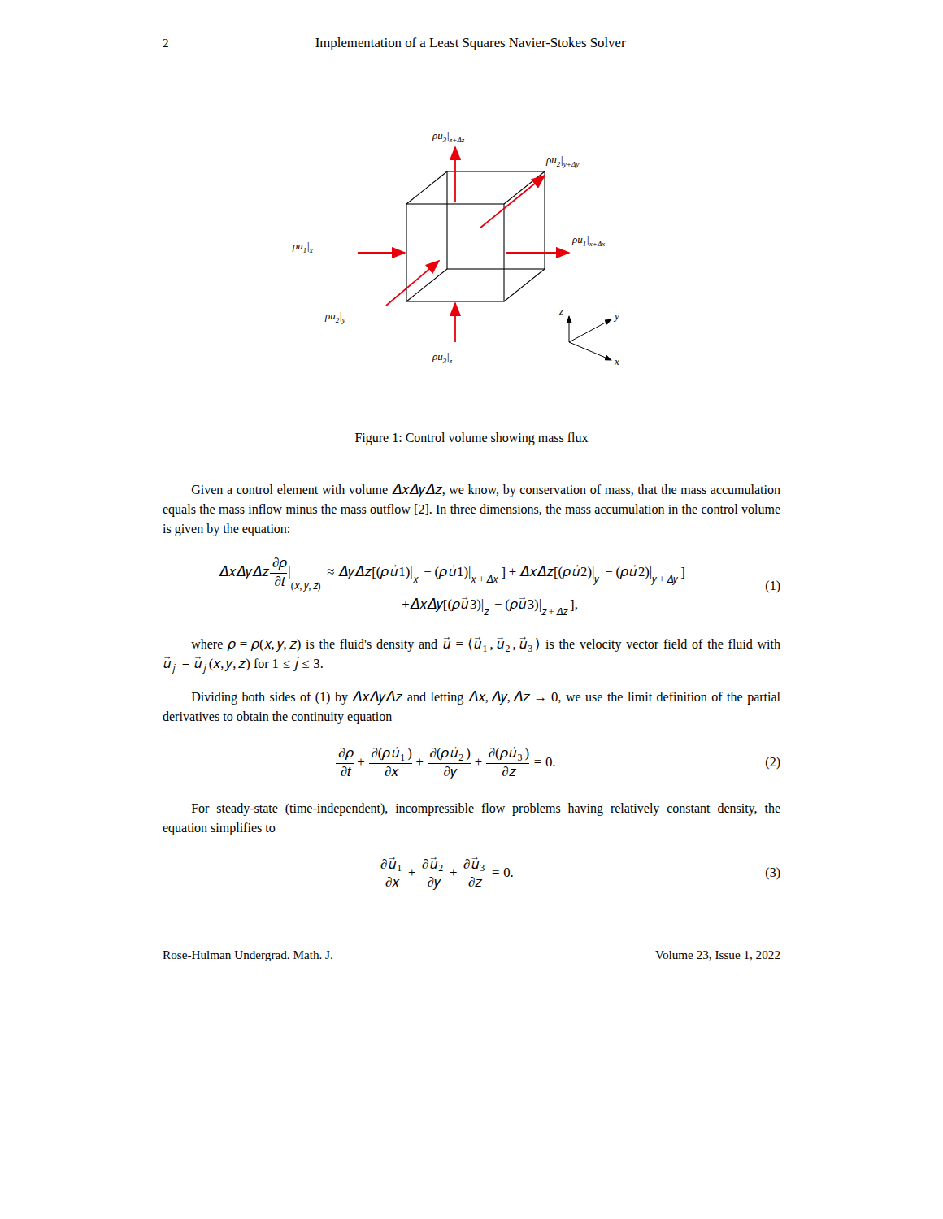2
Implementation of a Least Squares Navier-Stokes Solver
rho u1 |x (into left face, +x direction to the right) ρu1|x ρu1|x+Δx ρu3|z ρu3|z+Δz ρu2|y ρu2|y+Δy z y x
Figure 1: Control volume showing mass flux
Given a control element with volume ΔxΔyΔz, we know, by conservation of mass, that the mass accumulation equals the mass inflow minus the mass outflow [2]. In three dimensions, the mass accumulation in the control volume is given by the equation:
ΔxΔyΔz ∂ρ∂t | (x,y,z) ≈ ΔyΔz [ (ρu→1)|x − (ρu→1)|x+Δx ] + ΔxΔz [ (ρu→2)|y − (ρu→2)|y+Δy ]
+ ΔxΔy [ (ρu→3)|z − (ρu→3)|z+Δz ] ,
(1)
where ρ=ρ(x,y,z) is the fluid's density and u→=⟨u→1,u→2,u→3⟩ is the velocity vector field of the fluid with u→j=u→j(x,y,z) for 1≤j≤3.
Dividing both sides of (1) by ΔxΔyΔz and letting Δx,Δy,Δz→0, we use the limit definition of the partial derivatives to obtain the continuity equation
∂ρ∂t + ∂(ρu→1)∂x + ∂(ρu→2)∂y + ∂(ρu→3)∂z =0.
(2)
For steady-state (time-independent), incompressible flow problems having relatively constant density, the equation simplifies to
∂u→1∂x + ∂u→2∂y + ∂u→3∂z =0.
(3)
Rose-Hulman Undergrad. Math. J. Volume 23, Issue 1, 2022